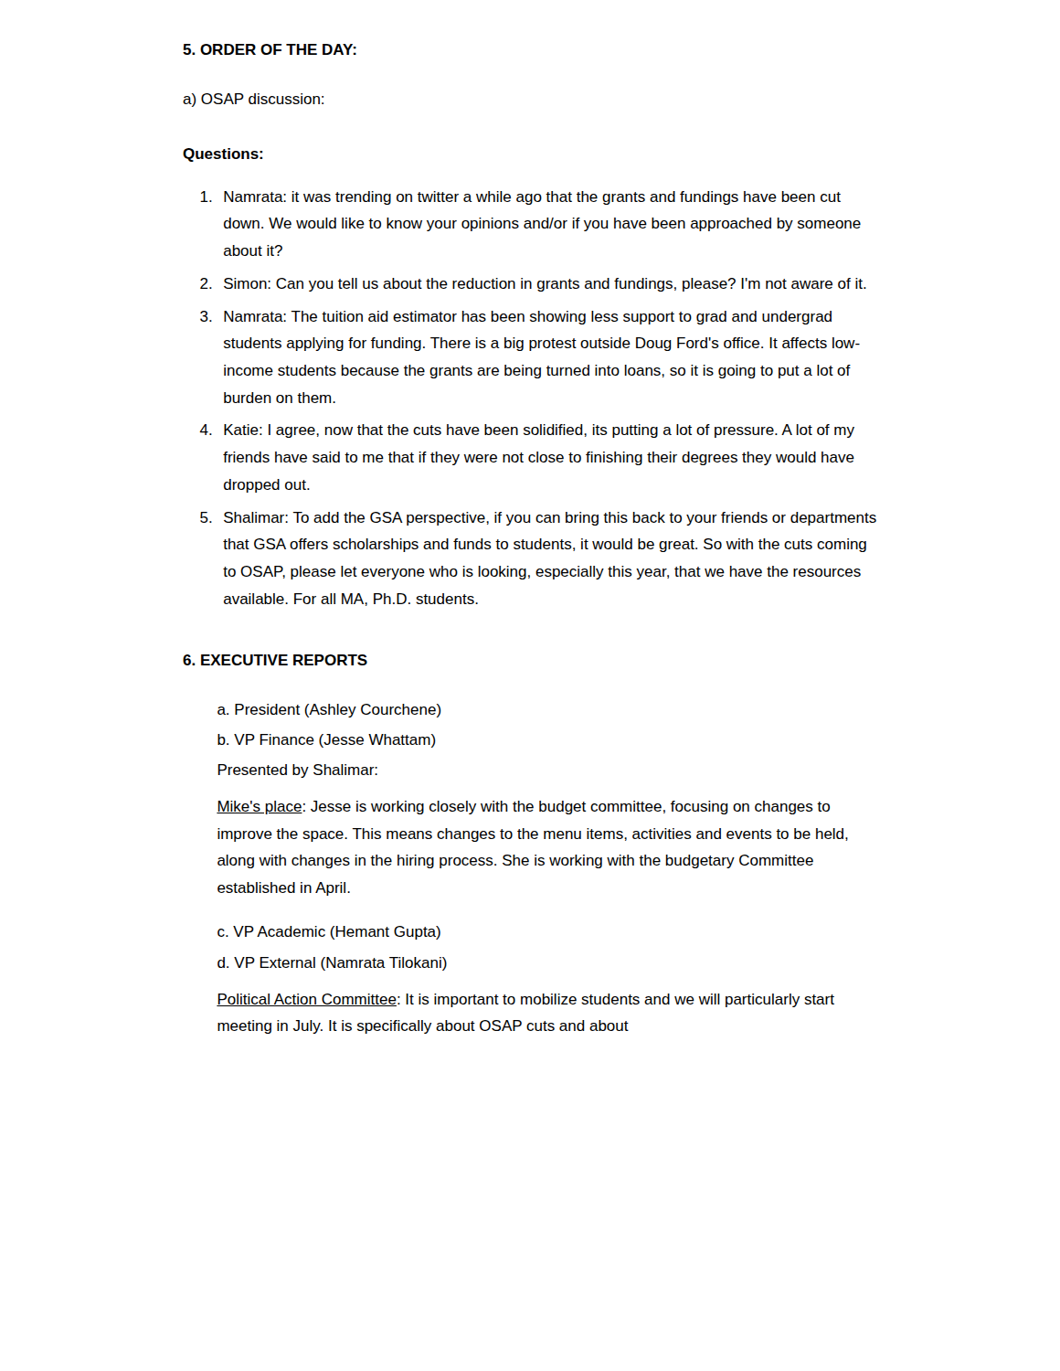5. ORDER OF THE DAY:
a) OSAP discussion:
Questions:
Namrata: it was trending on twitter a while ago that the grants and fundings have been cut down. We would like to know your opinions and/or if you have been approached by someone about it?
Simon: Can you tell us about the reduction in grants and fundings, please? I'm not aware of it.
Namrata: The tuition aid estimator has been showing less support to grad and undergrad students applying for funding. There is a big protest outside Doug Ford's office. It affects low-income students because the grants are being turned into loans, so it is going to put a lot of burden on them.
Katie: I agree, now that the cuts have been solidified, its putting a lot of pressure. A lot of my friends have said to me that if they were not close to finishing their degrees they would have dropped out.
Shalimar: To add the GSA perspective, if you can bring this back to your friends or departments that GSA offers scholarships and funds to students, it would be great. So with the cuts coming to OSAP, please let everyone who is looking, especially this year, that we have the resources available. For all MA, Ph.D. students.
6. EXECUTIVE REPORTS
a. President (Ashley Courchene)
b. VP Finance (Jesse Whattam)
Presented by Shalimar:
Mike's place: Jesse is working closely with the budget committee, focusing on changes to improve the space. This means changes to the menu items, activities and events to be held, along with changes in the hiring process. She is working with the budgetary Committee established in April.
c. VP Academic (Hemant Gupta)
d. VP External (Namrata Tilokani)
Political Action Committee: It is important to mobilize students and we will particularly start meeting in July. It is specifically about OSAP cuts and about